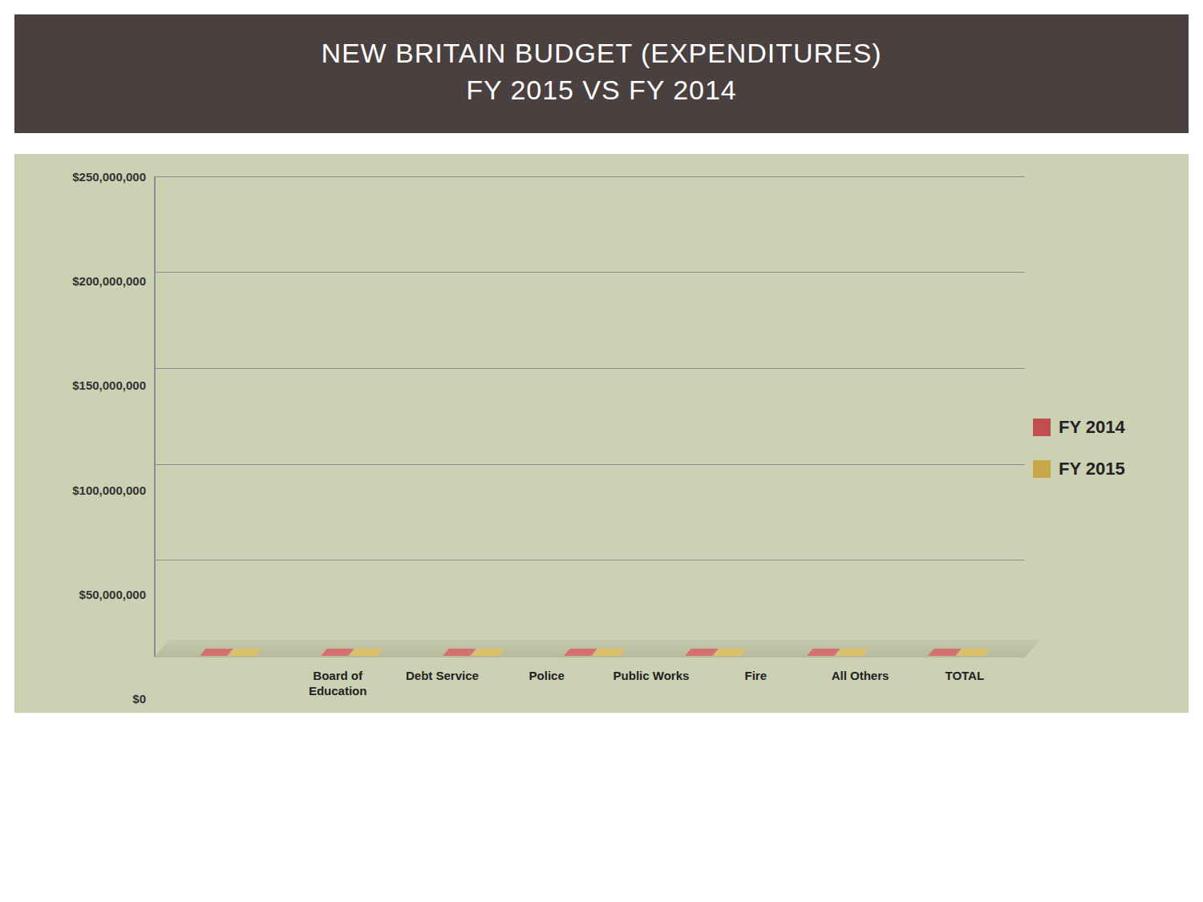New Britain Budget (Expenditures)
FY 2015 vs FY 2014
$250,000,000
$200,000,000
$150,000,000
$100,000,000
$50,000,000
$0
Board of Education
Debt Service
Police
Public Works
Fire
All Others
TOTAL
FY 2014
FY 2015
New Britain Budget (Expenditures) FY 2015 vs FY 2014
| Category | FY 2014 | FY 2015 |
| --- | --- | --- |
| Board of Education | | |
| Debt Service | | |
| Police | | |
| Public Works | | |
| Fire | | |
| All Others | | |
| TOTAL | | |